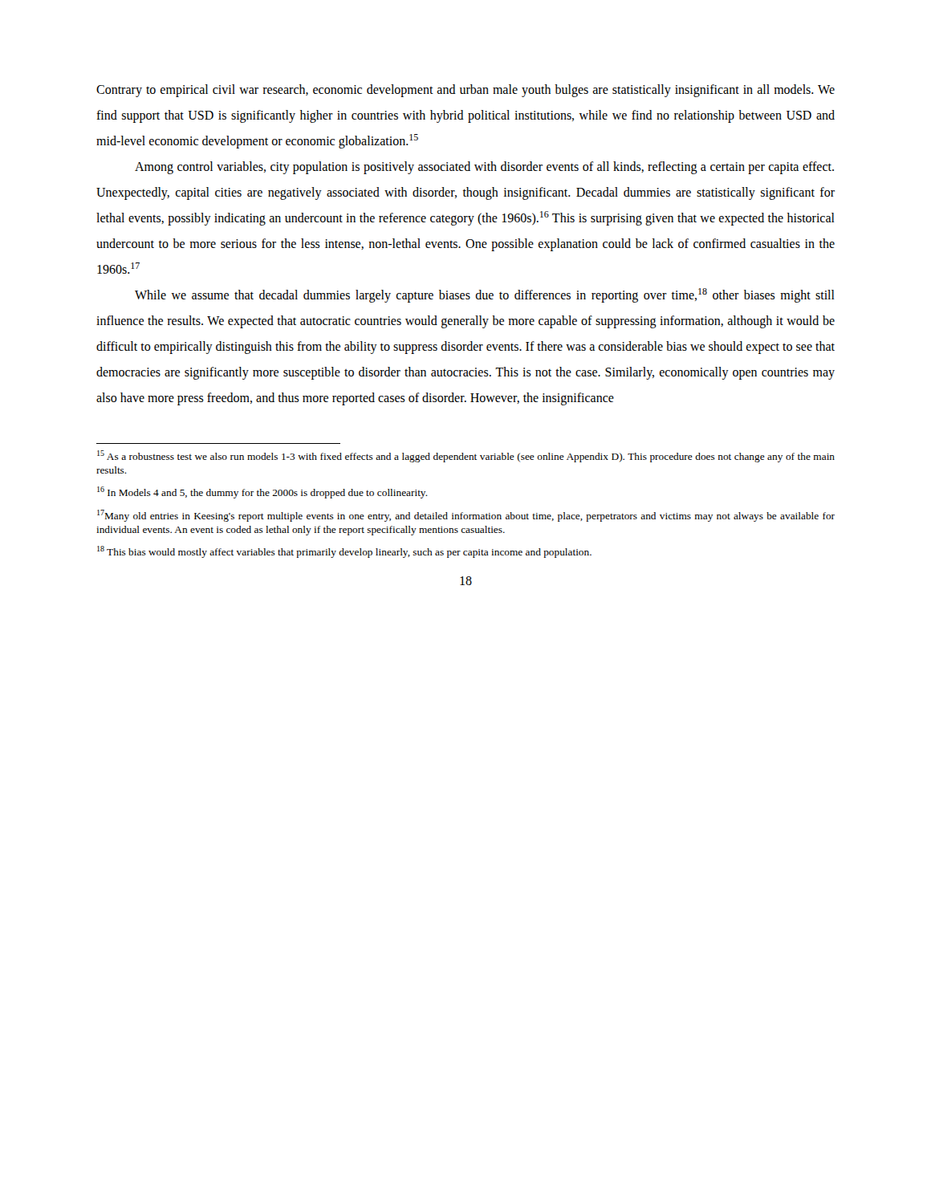Contrary to empirical civil war research, economic development and urban male youth bulges are statistically insignificant in all models. We find support that USD is significantly higher in countries with hybrid political institutions, while we find no relationship between USD and mid-level economic development or economic globalization.15
Among control variables, city population is positively associated with disorder events of all kinds, reflecting a certain per capita effect. Unexpectedly, capital cities are negatively associated with disorder, though insignificant. Decadal dummies are statistically significant for lethal events, possibly indicating an undercount in the reference category (the 1960s).16 This is surprising given that we expected the historical undercount to be more serious for the less intense, non-lethal events. One possible explanation could be lack of confirmed casualties in the 1960s.17
While we assume that decadal dummies largely capture biases due to differences in reporting over time,18 other biases might still influence the results. We expected that autocratic countries would generally be more capable of suppressing information, although it would be difficult to empirically distinguish this from the ability to suppress disorder events. If there was a considerable bias we should expect to see that democracies are significantly more susceptible to disorder than autocracies. This is not the case. Similarly, economically open countries may also have more press freedom, and thus more reported cases of disorder. However, the insignificance
15 As a robustness test we also run models 1-3 with fixed effects and a lagged dependent variable (see online Appendix D). This procedure does not change any of the main results.
16 In Models 4 and 5, the dummy for the 2000s is dropped due to collinearity.
17Many old entries in Keesing's report multiple events in one entry, and detailed information about time, place, perpetrators and victims may not always be available for individual events. An event is coded as lethal only if the report specifically mentions casualties.
18 This bias would mostly affect variables that primarily develop linearly, such as per capita income and population.
18